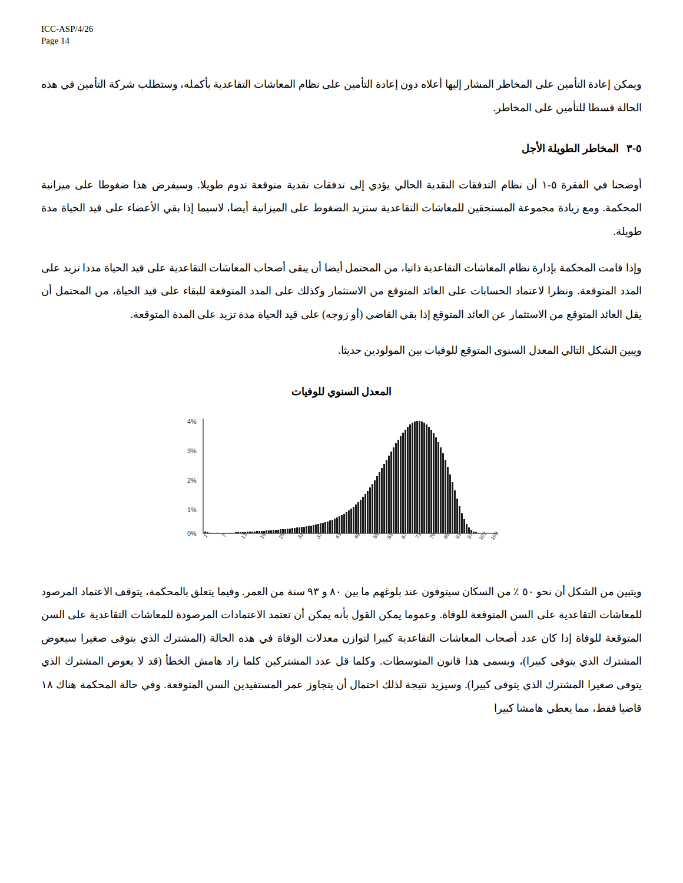ICC-ASP/4/26
Page 14
ويمكن إعادة التأمين على المخاطر المشار إليها أعلاه دون إعادة التأمين على نظام المعاشات التقاعدية بأكمله، وستطلب شركة التأمين في هذه الحالة قسطا للتأمين على المخاطر.
٥-٣ المخاطر الطويلة الأجل
أوضحنا في الفقرة ٥-١ أن نظام التدفقات النقدية الحالي يؤدي إلى تدفقات نقدية متوقعة تدوم طويلا. وسيفرض هذا ضغوطا على ميزانية المحكمة. ومع زيادة مجموعة المستحقين للمعاشات التقاعدية ستزيد الضغوط على الميزانية أيضا، لاسيما إذا بقي الأعضاء على قيد الحياة مدة طويلة.
وإذا قامت المحكمة بإدارة نظام المعاشات التقاعدية ذاتيا، من المحتمل أيضا أن يبقى أصحاب المعاشات التقاعدية على قيد الحياة مددا تزيد على المدد المتوقعة. ونظرا لاعتماد الحسابات على العائد المتوقع من الاستثمار وكذلك على المدد المتوقعة للبقاء على قيد الحياة، من المحتمل أن يقل العائد المتوقع من الاستثمار عن العائد المتوقع إذا بقي القاضي (أو زوجه) على قيد الحياة مدة تزيد على المدة المتوقعة.
ويبين الشكل التالي المعدل السنوى المتوقع للوفيات بين المولودين حديثا.
المعدل السنوي للوفيات
4% 3% 2% 1% 0% 1 7 13 19 25 31 37 43 49 55 61 67 73 79 85 91 97 103 109
ويتبين من الشكل أن نحو ٥٠ ٪ من السكان سيتوفون عند بلوغهم ما بين ٨٠ و ٩٣ سنة من العمر. وفيما يتعلق بالمحكمة، يتوقف الاعتماد المرصود للمعاشات التقاعدية على السن المتوقعة للوفاة. وعموما يمكن القول بأنه يمكن أن تعتمد الاعتمادات المرصودة للمعاشات التقاعدية على السن المتوقعة للوفاة إذا كان عدد أصحاب المعاشات التقاعدية كبيرا لتوازن معدلات الوفاة في هذه الحالة (المشترك الذي يتوفى صغيرا سيعوض المشترك الذي يتوفى كبيرا)، ويسمى هذا قانون المتوسطات. وكلما قل عدد المشتركين كلما زاد هامش الخطأ (قد لا يعوض المشترك الذي يتوفى صغيرا المشترك الذي يتوفى كبيرا). وسيزيد نتيجة لذلك احتمال أن يتجاوز عمر المستفيدين السن المتوقعة. وفي حالة المحكمة هناك ١٨ قاضيا فقط، مما يعطي هامشا كبيرا